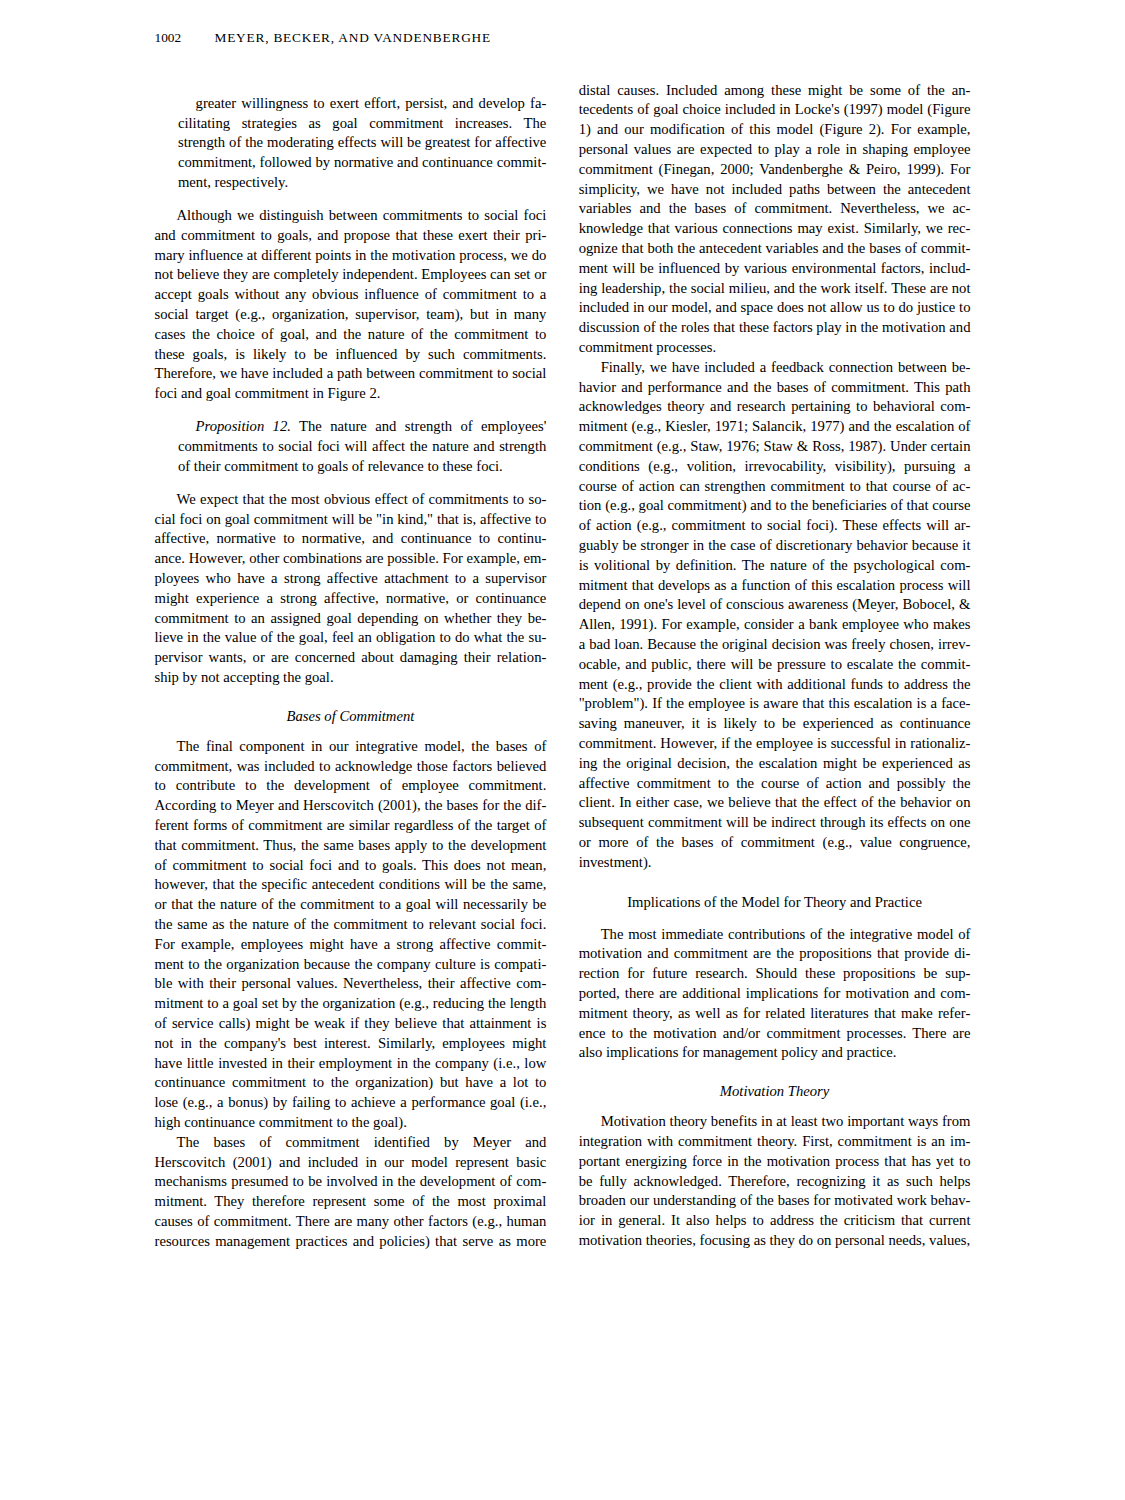1002 MEYER, BECKER, AND VANDENBERGHE
greater willingness to exert effort, persist, and develop facilitating strategies as goal commitment increases. The strength of the moderating effects will be greatest for affective commitment, followed by normative and continuance commitment, respectively.
Although we distinguish between commitments to social foci and commitment to goals, and propose that these exert their primary influence at different points in the motivation process, we do not believe they are completely independent. Employees can set or accept goals without any obvious influence of commitment to a social target (e.g., organization, supervisor, team), but in many cases the choice of goal, and the nature of the commitment to these goals, is likely to be influenced by such commitments. Therefore, we have included a path between commitment to social foci and goal commitment in Figure 2.
Proposition 12. The nature and strength of employees' commitments to social foci will affect the nature and strength of their commitment to goals of relevance to these foci.
We expect that the most obvious effect of commitments to social foci on goal commitment will be "in kind," that is, affective to affective, normative to normative, and continuance to continuance. However, other combinations are possible. For example, employees who have a strong affective attachment to a supervisor might experience a strong affective, normative, or continuance commitment to an assigned goal depending on whether they believe in the value of the goal, feel an obligation to do what the supervisor wants, or are concerned about damaging their relationship by not accepting the goal.
Bases of Commitment
The final component in our integrative model, the bases of commitment, was included to acknowledge those factors believed to contribute to the development of employee commitment. According to Meyer and Herscovitch (2001), the bases for the different forms of commitment are similar regardless of the target of that commitment. Thus, the same bases apply to the development of commitment to social foci and to goals. This does not mean, however, that the specific antecedent conditions will be the same, or that the nature of the commitment to a goal will necessarily be the same as the nature of the commitment to relevant social foci. For example, employees might have a strong affective commitment to the organization because the company culture is compatible with their personal values. Nevertheless, their affective commitment to a goal set by the organization (e.g., reducing the length of service calls) might be weak if they believe that attainment is not in the company's best interest. Similarly, employees might have little invested in their employment in the company (i.e., low continuance commitment to the organization) but have a lot to lose (e.g., a bonus) by failing to achieve a performance goal (i.e., high continuance commitment to the goal).
The bases of commitment identified by Meyer and Herscovitch (2001) and included in our model represent basic mechanisms presumed to be involved in the development of commitment. They therefore represent some of the most proximal causes of commitment. There are many other factors (e.g., human resources management practices and policies) that serve as more distal causes. Included among these might be some of the antecedents of goal choice included in Locke's (1997) model (Figure 1) and our modification of this model (Figure 2). For example, personal values are expected to play a role in shaping employee commitment (Finegan, 2000; Vandenberghe & Peiro, 1999). For simplicity, we have not included paths between the antecedent variables and the bases of commitment. Nevertheless, we acknowledge that various connections may exist. Similarly, we recognize that both the antecedent variables and the bases of commitment will be influenced by various environmental factors, including leadership, the social milieu, and the work itself. These are not included in our model, and space does not allow us to do justice to discussion of the roles that these factors play in the motivation and commitment processes.
Finally, we have included a feedback connection between behavior and performance and the bases of commitment. This path acknowledges theory and research pertaining to behavioral commitment (e.g., Kiesler, 1971; Salancik, 1977) and the escalation of commitment (e.g., Staw, 1976; Staw & Ross, 1987). Under certain conditions (e.g., volition, irrevocability, visibility), pursuing a course of action can strengthen commitment to that course of action (e.g., goal commitment) and to the beneficiaries of that course of action (e.g., commitment to social foci). These effects will arguably be stronger in the case of discretionary behavior because it is volitional by definition. The nature of the psychological commitment that develops as a function of this escalation process will depend on one's level of conscious awareness (Meyer, Bobocel, & Allen, 1991). For example, consider a bank employee who makes a bad loan. Because the original decision was freely chosen, irrevocable, and public, there will be pressure to escalate the commitment (e.g., provide the client with additional funds to address the "problem"). If the employee is aware that this escalation is a face-saving maneuver, it is likely to be experienced as continuance commitment. However, if the employee is successful in rationalizing the original decision, the escalation might be experienced as affective commitment to the course of action and possibly the client. In either case, we believe that the effect of the behavior on subsequent commitment will be indirect through its effects on one or more of the bases of commitment (e.g., value congruence, investment).
Implications of the Model for Theory and Practice
The most immediate contributions of the integrative model of motivation and commitment are the propositions that provide direction for future research. Should these propositions be supported, there are additional implications for motivation and commitment theory, as well as for related literatures that make reference to the motivation and/or commitment processes. There are also implications for management policy and practice.
Motivation Theory
Motivation theory benefits in at least two important ways from integration with commitment theory. First, commitment is an important energizing force in the motivation process that has yet to be fully acknowledged. Therefore, recognizing it as such helps broaden our understanding of the bases for motivated work behavior in general. It also helps to address the criticism that current motivation theories, focusing as they do on personal needs, values,